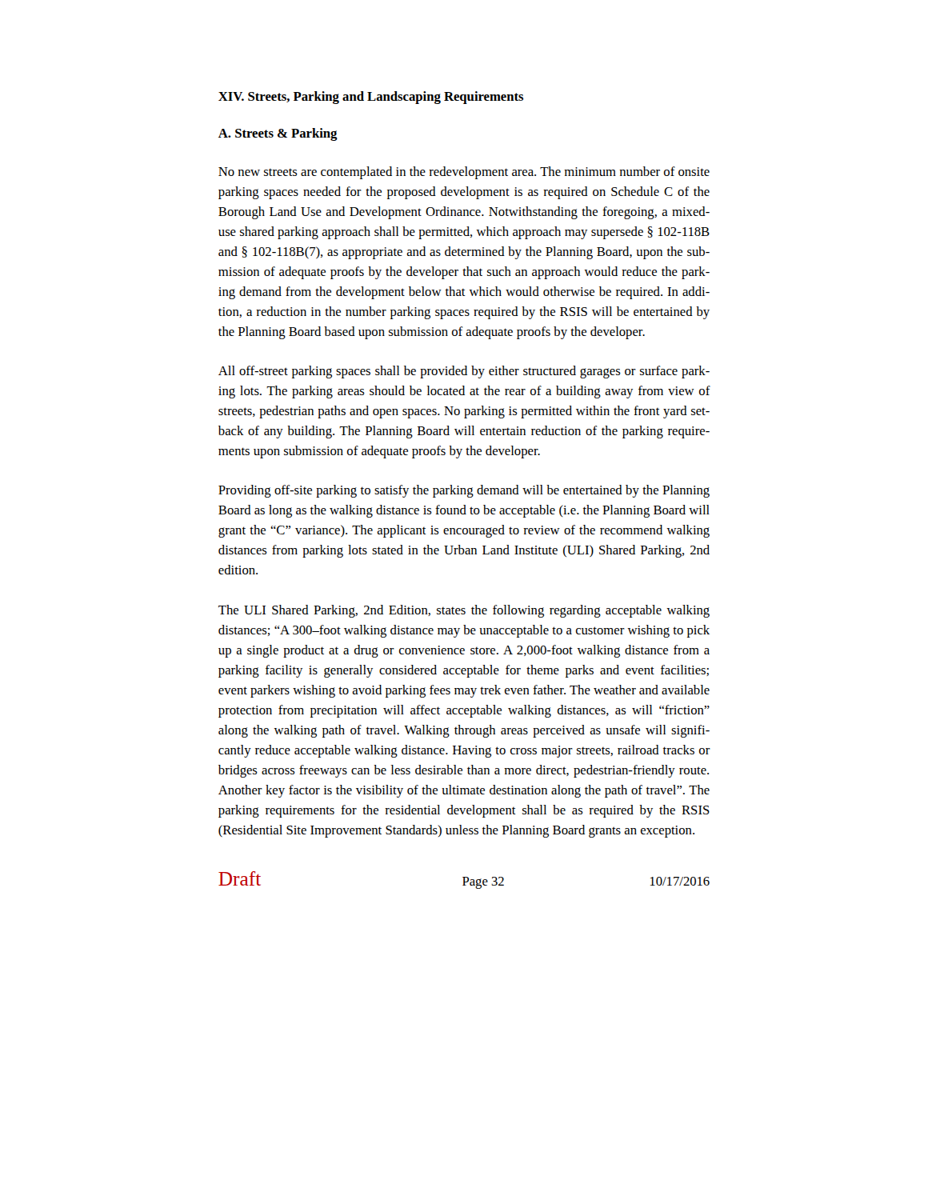XIV. Streets, Parking and Landscaping Requirements
A. Streets & Parking
No new streets are contemplated in the redevelopment area. The minimum number of onsite parking spaces needed for the proposed development is as required on Schedule C of the Borough Land Use and Development Ordinance. Notwithstanding the foregoing, a mixed-use shared parking approach shall be permitted, which approach may supersede § 102-118B and § 102-118B(7), as appropriate and as determined by the Planning Board, upon the submission of adequate proofs by the developer that such an approach would reduce the parking demand from the development below that which would otherwise be required. In addition, a reduction in the number parking spaces required by the RSIS will be entertained by the Planning Board based upon submission of adequate proofs by the developer.
All off-street parking spaces shall be provided by either structured garages or surface parking lots. The parking areas should be located at the rear of a building away from view of streets, pedestrian paths and open spaces. No parking is permitted within the front yard setback of any building. The Planning Board will entertain reduction of the parking requirements upon submission of adequate proofs by the developer.
Providing off-site parking to satisfy the parking demand will be entertained by the Planning Board as long as the walking distance is found to be acceptable (i.e. the Planning Board will grant the “C” variance). The applicant is encouraged to review of the recommend walking distances from parking lots stated in the Urban Land Institute (ULI) Shared Parking, 2nd edition.
The ULI Shared Parking, 2nd Edition, states the following regarding acceptable walking distances; “A 300–foot walking distance may be unacceptable to a customer wishing to pick up a single product at a drug or convenience store. A 2,000-foot walking distance from a parking facility is generally considered acceptable for theme parks and event facilities; event parkers wishing to avoid parking fees may trek even father. The weather and available protection from precipitation will affect acceptable walking distances, as will “friction” along the walking path of travel. Walking through areas perceived as unsafe will significantly reduce acceptable walking distance. Having to cross major streets, railroad tracks or bridges across freeways can be less desirable than a more direct, pedestrian-friendly route. Another key factor is the visibility of the ultimate destination along the path of travel”. The parking requirements for the residential development shall be as required by the RSIS (Residential Site Improvement Standards) unless the Planning Board grants an exception.
Draft
Page 32
10/17/2016